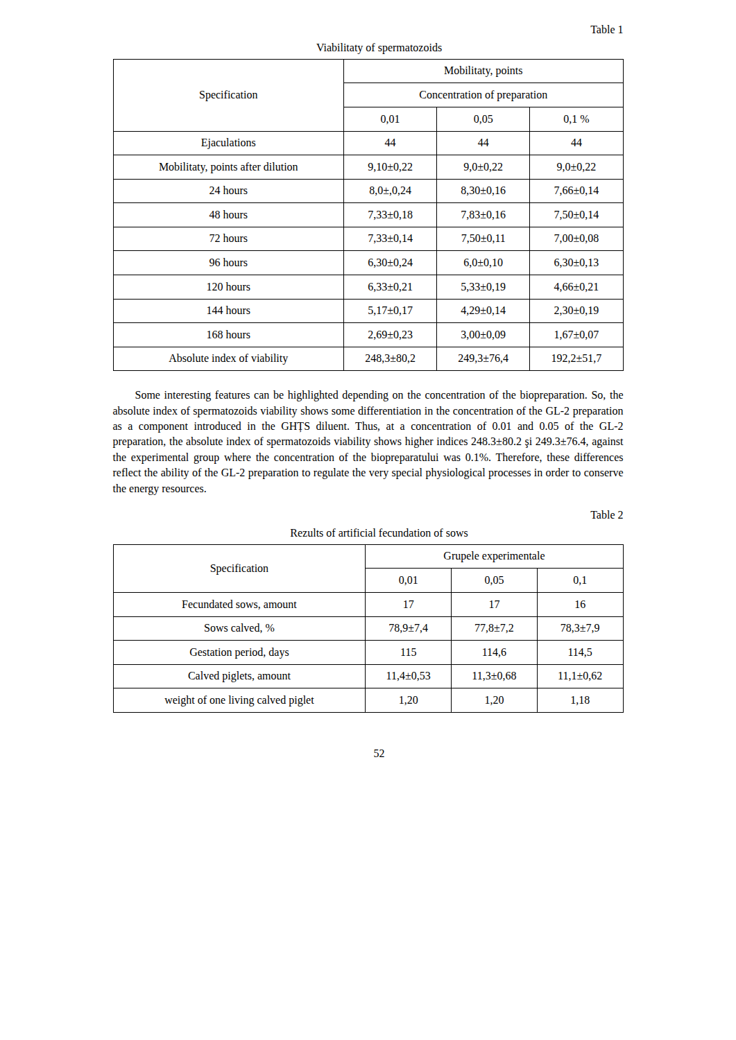Table 1
Viabilitaty of spermatozoids
| Specification | Mobilitaty, points |
| --- | --- |
| Concentration of preparation |
| 0,01 | 0,05 | 0,1 % |
| Ejaculations | 44 | 44 | 44 |
| Mobilitaty, points after dilution | 9,10±0,22 | 9,0±0,22 | 9,0±0,22 |
| 24 hours | 8,0±,0,24 | 8,30±0,16 | 7,66±0,14 |
| 48 hours | 7,33±0,18 | 7,83±0,16 | 7,50±0,14 |
| 72 hours | 7,33±0,14 | 7,50±0,11 | 7,00±0,08 |
| 96 hours | 6,30±0,24 | 6,0±0,10 | 6,30±0,13 |
| 120 hours | 6,33±0,21 | 5,33±0,19 | 4,66±0,21 |
| 144 hours | 5,17±0,17 | 4,29±0,14 | 2,30±0,19 |
| 168 hours | 2,69±0,23 | 3,00±0,09 | 1,67±0,07 |
| Absolute index of viability | 248,3±80,2 | 249,3±76,4 | 192,2±51,7 |
Some interesting features can be highlighted depending on the concentration of the biopreparation. So, the absolute index of spermatozoids viability shows some differentiation in the concentration of the GL-2 preparation as a component introduced in the GHȚS diluent. Thus, at a concentration of 0.01 and 0.05 of the GL-2 preparation, the absolute index of spermatozoids viability shows higher indices 248.3±80.2 şi 249.3±76.4, against the experimental group where the concentration of the biopreparatului was 0.1%. Therefore, these differences reflect the ability of the GL-2 preparation to regulate the very special physiological processes in order to conserve the energy resources.
Table 2
Rezults of artificial fecundation of sows
| Specification | Grupele experimentale |
| --- | --- |
| 0,01 | 0,05 | 0,1 |
| Fecundated sows, amount | 17 | 17 | 16 |
| Sows calved, % | 78,9±7,4 | 77,8±7,2 | 78,3±7,9 |
| Gestation period, days | 115 | 114,6 | 114,5 |
| Calved piglets, amount | 11,4±0,53 | 11,3±0,68 | 11,1±0,62 |
| weight of one living calved piglet | 1,20 | 1,20 | 1,18 |
52